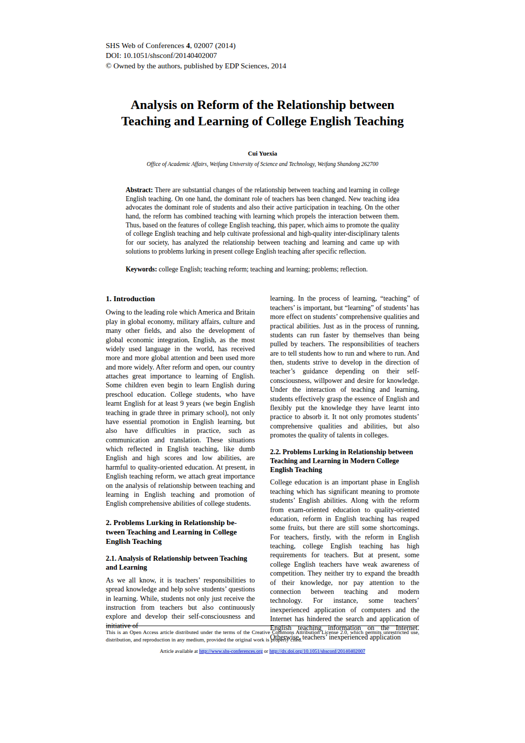SHS Web of Conferences 4, 02007 (2014)
DOI: 10.1051/shsconf/20140402007
© Owned by the authors, published by EDP Sciences, 2014
Analysis on Reform of the Relationship between
Teaching and Learning of College English Teaching
Cui Yuexia
Office of Academic Affairs, Weifang University of Science and Technology, Weifang Shandong 262700
Abstract: There are substantial changes of the relationship between teaching and learning in college English teaching. On one hand, the dominant role of teachers has been changed. New teaching idea advocates the dominant role of students and also their active participation in teaching. On the other hand, the reform has combined teaching with learning which propels the interaction between them. Thus, based on the features of college English teaching, this paper, which aims to promote the quality of college English teaching and help cultivate professional and high-quality inter-disciplinary talents for our society, has analyzed the relationship between teaching and learning and came up with solutions to problems lurking in present college English teaching after specific reflection.
Keywords: college English; teaching reform; teaching and learning; problems; reflection.
1. Introduction
Owing to the leading role which America and Britain play in global economy, military affairs, culture and many other fields, and also the development of global economic integration, English, as the most widely used language in the world, has received more and more global attention and been used more and more widely. After reform and open, our country attaches great importance to learning of English. Some children even begin to learn English during preschool education. College students, who have learnt English for at least 9 years (we begin English teaching in grade three in primary school), not only have essential promotion in English learning, but also have difficulties in practice, such as communication and translation. These situations which reflected in English teaching, like dumb English and high scores and low abilities, are harmful to quality-oriented education. At present, in English teaching reform, we attach great importance on the analysis of relationship between teaching and learning in English teaching and promotion of English comprehensive abilities of college students.
2. Problems Lurking in Relationship be-tween Teaching and Learning in College English Teaching
2.1. Analysis of Relationship between Teaching and Learning
As we all know, it is teachers’ responsibilities to spread knowledge and help solve students’ questions in learning. While, students not only just receive the instruction from teachers but also continuously explore and develop their self-consciousness and initiative of
learning. In the process of learning, “teaching” of teachers’ is important, but “learning” of students’ has more effect on students’ comprehensive qualities and practical abilities. Just as in the process of running, students can run faster by themselves than being pulled by teachers. The responsibilities of teachers are to tell students how to run and where to run. And then, students strive to develop in the direction of teacher’s guidance depending on their self-consciousness, willpower and desire for knowledge. Under the interaction of teaching and learning, students effectively grasp the essence of English and flexibly put the knowledge they have learnt into practice to absorb it. It not only promotes students’ comprehensive qualities and abilities, but also promotes the quality of talents in colleges.
2.2. Problems Lurking in Relationship between Teaching and Learning in Modern College English Teaching
College education is an important phase in English teaching which has significant meaning to promote students’ English abilities. Along with the reform from exam-oriented education to quality-oriented education, reform in English teaching has reaped some fruits, but there are still some shortcomings. For teachers, firstly, with the reform in English teaching, college English teaching has high requirements for teachers. But at present, some college English teachers have weak awareness of competition. They neither try to expand the breadth of their knowledge, nor pay attention to the connection between teaching and modern technology. For instance, some teachers’ inexperienced application of computers and the Internet has hindered the search and application of English teaching information on the Internet. Otherwise, teachers’ inexperienced application
This is an Open Access article distributed under the terms of the Creative Commons Attribution License 2.0, which permits unrestricted use, distribution, and reproduction in any medium, provided the original work is properly cited.
Article available at http://www.shs-conferences.org or http://dx.doi.org/10.1051/shsconf/20140402007